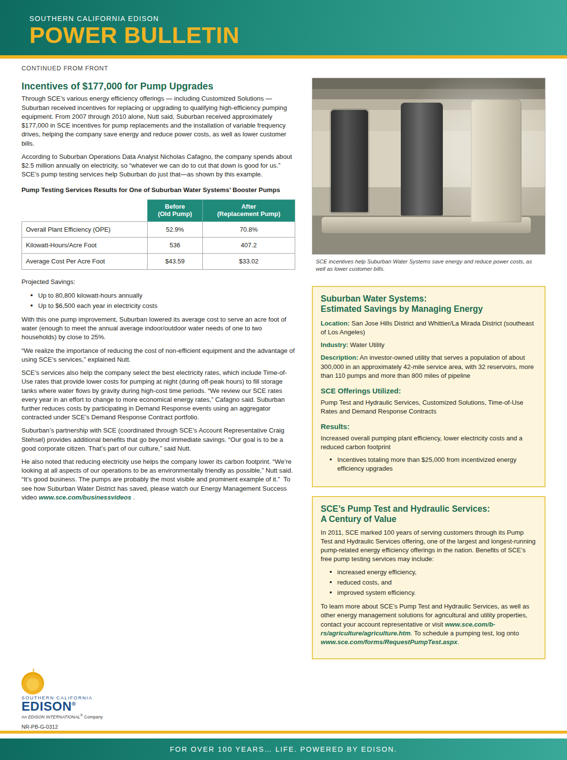Southern California Edison
Power Bulletin
Continued from front
Incentives of $177,000 for Pump Upgrades
Through SCE’s various energy efficiency offerings — including Customized Solutions — Suburban received incentives for replacing or upgrading to qualifying high-efficiency pumping equipment. From 2007 through 2010 alone, Nutt said, Suburban received approximately $177,000 in SCE incentives for pump replacements and the installation of variable frequency drives, helping the company save energy and reduce power costs, as well as lower customer bills.
According to Suburban Operations Data Analyst Nicholas Cafagno, the company spends about $2.5 million annually on electricity, so “whatever we can do to cut that down is good for us.” SCE’s pump testing services help Suburban do just that—as shown by this example.
Pump Testing Services Results for One of Suburban Water Systems’ Booster Pumps
| | Before (Old Pump) | After (Replacement Pump) |
| --- | --- | --- |
| Overall Plant Efficiency (OPE) | 52.9% | 70.8% |
| Kilowatt-Hours/Acre Foot | 536 | 407.2 |
| Average Cost Per Acre Foot | $43.59 | $33.02 |
Projected Savings:
Up to 80,800 kilowatt-hours annually
Up to $6,500 each year in electricity costs
With this one pump improvement, Suburban lowered its average cost to serve an acre foot of water (enough to meet the annual average indoor/outdoor water needs of one to two households) by close to 25%.
“We realize the importance of reducing the cost of non-efficient equipment and the advantage of using SCE’s services,” explained Nutt.
SCE’s services also help the company select the best electricity rates, which include Time-of-Use rates that provide lower costs for pumping at night (during off-peak hours) to fill storage tanks where water flows by gravity during high-cost time periods. “We review our SCE rates every year in an effort to change to more economical energy rates,” Cafagno said. Suburban further reduces costs by participating in Demand Response events using an aggregator contracted under SCE’s Demand Response Contract portfolio.
Suburban’s partnership with SCE (coordinated through SCE’s Account Representative Craig Stehsel) provides additional benefits that go beyond immediate savings. “Our goal is to be a good corporate citizen. That’s part of our culture,” said Nutt.
He also noted that reducing electricity use helps the company lower its carbon footprint. “We’re looking at all aspects of our operations to be as environmentally friendly as possible,” Nutt said. “It’s good business. The pumps are probably the most visible and prominent example of it.” To see how Suburban Water District has saved, please watch our Energy Management Success video www.sce.com/businessvideos .
SCE incentives help Suburban Water Systems save energy and reduce power costs, as well as lower customer bills.
Suburban Water Systems:
Estimated Savings by Managing Energy
Location: San Jose Hills District and Whittier/La Mirada District (southeast of Los Angeles)
Industry: Water Utility
Description: An investor-owned utility that serves a population of about 300,000 in an approximately 42-mile service area, with 32 reservoirs, more than 110 pumps and more than 800 miles of pipeline
SCE Offerings Utilized:
Pump Test and Hydraulic Services, Customized Solutions, Time-of-Use Rates and Demand Response Contracts
Results:
Increased overall pumping plant efficiency, lower electricity costs and a reduced carbon footprint
Incentives totaling more than $25,000 from incentivized energy efficiency upgrades
SCE’s Pump Test and Hydraulic Services:
A Century of Value
In 2011, SCE marked 100 years of serving customers through its Pump Test and Hydraulic Services offering, one of the largest and longest-running pump-related energy efficiency offerings in the nation. Benefits of SCE’s free pump testing services may include:
increased energy efficiency,
reduced costs, and
improved system efficiency.
To learn more about SCE’s Pump Test and Hydraulic Services, as well as other energy management solutions for agricultural and utility properties, contact your account representative or visit www.sce.com/b-rs/agriculture/agriculture.htm. To schedule a pumping test, log onto www.sce.com/forms/RequestPumpTest.aspx.
Southern California
EDISON®
An EDISON INTERNATIONAL® Company
NR-PB-G-0312
For over 100 years… Life. Powered by Edison.